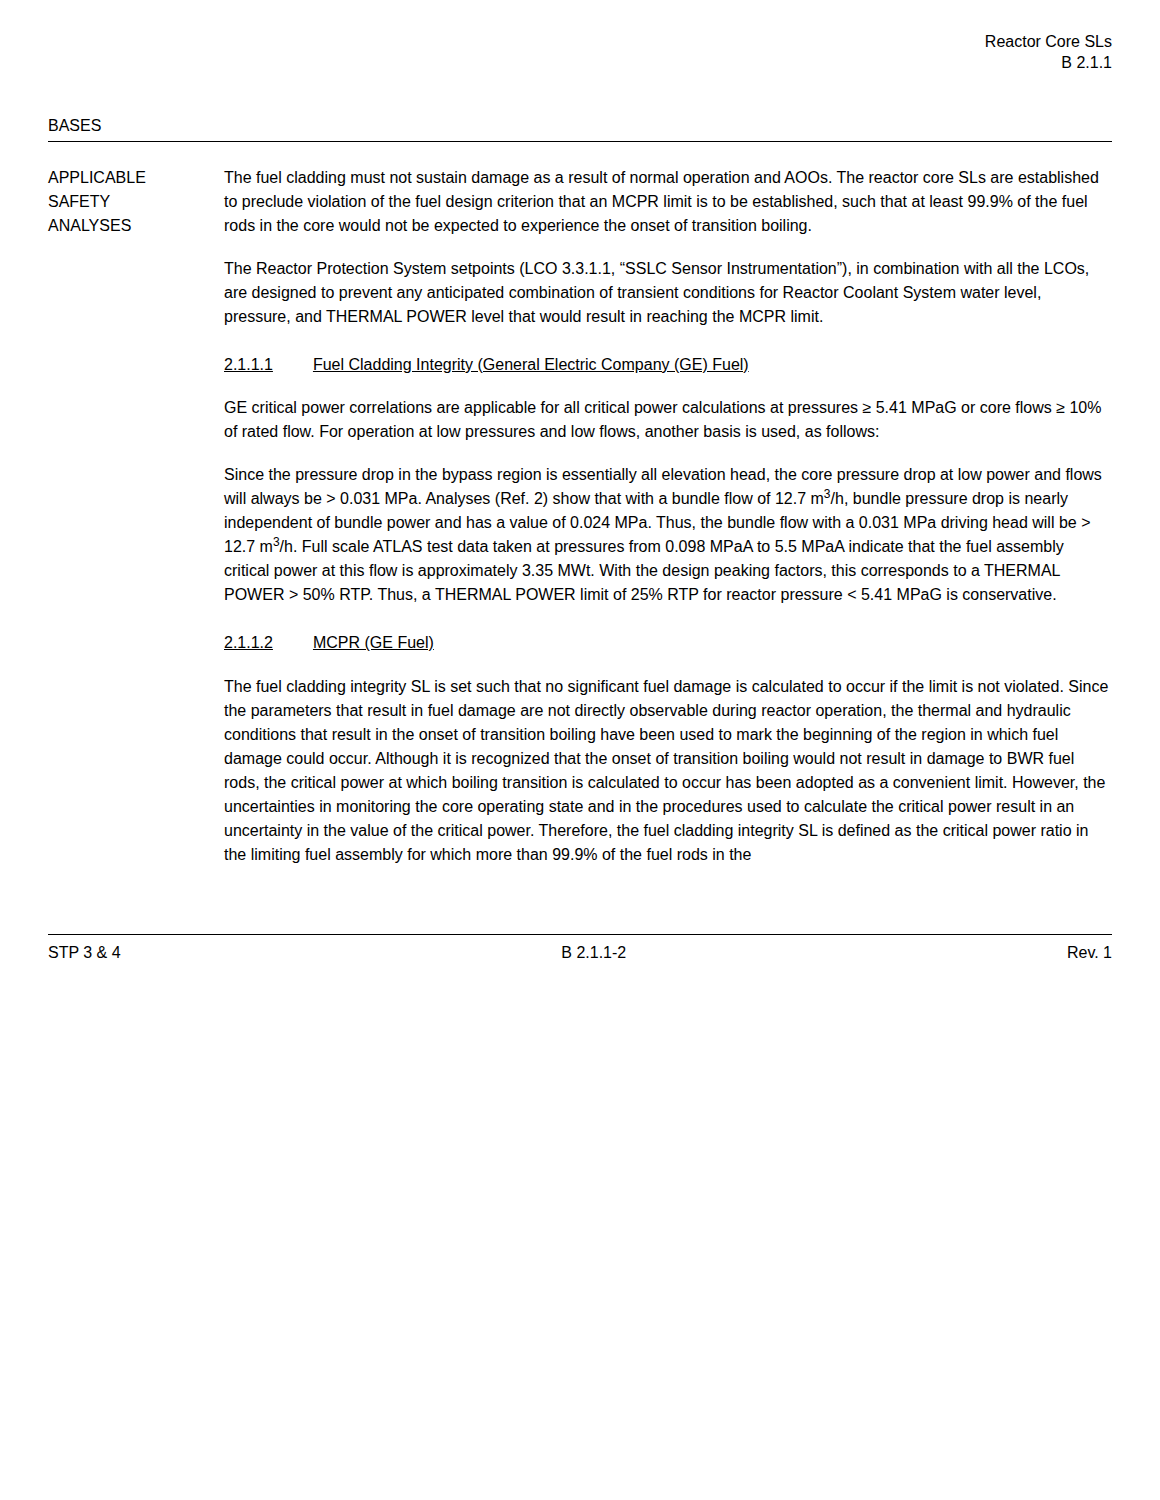Reactor Core SLs
B 2.1.1
BASES
APPLICABLE
SAFETY
ANALYSES
The fuel cladding must not sustain damage as a result of normal operation and AOOs. The reactor core SLs are established to preclude violation of the fuel design criterion that an MCPR limit is to be established, such that at least 99.9% of the fuel rods in the core would not be expected to experience the onset of transition boiling.
The Reactor Protection System setpoints (LCO 3.3.1.1, “SSLC Sensor Instrumentation”), in combination with all the LCOs, are designed to prevent any anticipated combination of transient conditions for Reactor Coolant System water level, pressure, and THERMAL POWER level that would result in reaching the MCPR limit.
2.1.1.1 Fuel Cladding Integrity (General Electric Company (GE) Fuel)
GE critical power correlations are applicable for all critical power calculations at pressures ≥ 5.41 MPaG or core flows ≥ 10% of rated flow. For operation at low pressures and low flows, another basis is used, as follows:
Since the pressure drop in the bypass region is essentially all elevation head, the core pressure drop at low power and flows will always be > 0.031 MPa. Analyses (Ref. 2) show that with a bundle flow of 12.7 m3/h, bundle pressure drop is nearly independent of bundle power and has a value of 0.024 MPa. Thus, the bundle flow with a 0.031 MPa driving head will be > 12.7 m3/h. Full scale ATLAS test data taken at pressures from 0.098 MPaA to 5.5 MPaA indicate that the fuel assembly critical power at this flow is approximately 3.35 MWt. With the design peaking factors, this corresponds to a THERMAL POWER > 50% RTP. Thus, a THERMAL POWER limit of 25% RTP for reactor pressure < 5.41 MPaG is conservative.
2.1.1.2 MCPR (GE Fuel)
The fuel cladding integrity SL is set such that no significant fuel damage is calculated to occur if the limit is not violated. Since the parameters that result in fuel damage are not directly observable during reactor operation, the thermal and hydraulic conditions that result in the onset of transition boiling have been used to mark the beginning of the region in which fuel damage could occur. Although it is recognized that the onset of transition boiling would not result in damage to BWR fuel rods, the critical power at which boiling transition is calculated to occur has been adopted as a convenient limit. However, the uncertainties in monitoring the core operating state and in the procedures used to calculate the critical power result in an uncertainty in the value of the critical power. Therefore, the fuel cladding integrity SL is defined as the critical power ratio in the limiting fuel assembly for which more than 99.9% of the fuel rods in the
STP 3 & 4
B 2.1.1-2
Rev. 1